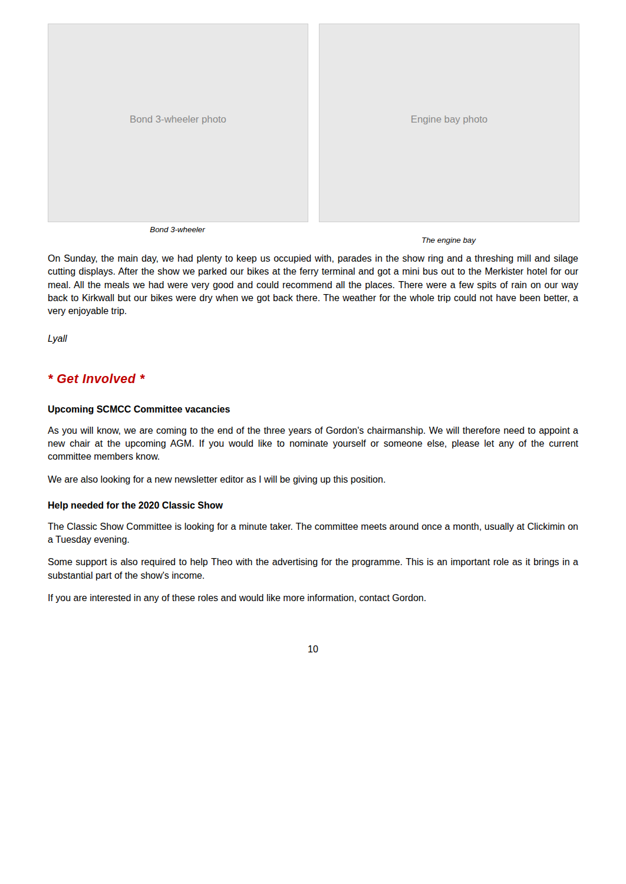Bond 3-wheeler
The engine bay
On Sunday, the main day, we had plenty to keep us occupied with, parades in the show ring and a threshing mill and silage cutting displays. After the show we parked our bikes at the ferry terminal and got a mini bus out to the Merkister hotel for our meal. All the meals we had were very good and could recommend all the places. There were a few spits of rain on our way back to Kirkwall but our bikes were dry when we got back there. The weather for the whole trip could not have been better, a very enjoyable trip.
Lyall
* Get Involved *
Upcoming SCMCC Committee vacancies
As you will know, we are coming to the end of the three years of Gordon's chairmanship. We will therefore need to appoint a new chair at the upcoming AGM. If you would like to nominate yourself or someone else, please let any of the current committee members know.
We are also looking for a new newsletter editor as I will be giving up this position.
Help needed for the 2020 Classic Show
The Classic Show Committee is looking for a minute taker. The committee meets around once a month, usually at Clickimin on a Tuesday evening.
Some support is also required to help Theo with the advertising for the programme. This is an important role as it brings in a substantial part of the show's income.
If you are interested in any of these roles and would like more information, contact Gordon.
10